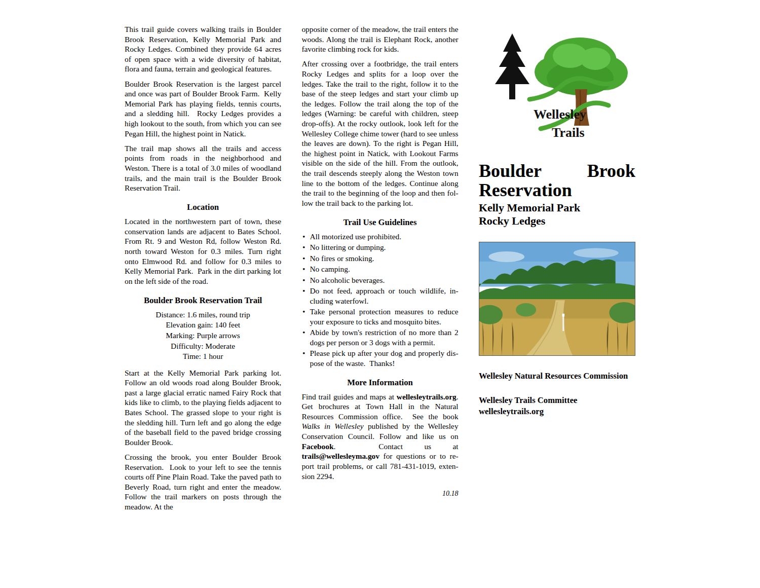This trail guide covers walking trails in Boulder Brook Reservation, Kelly Memorial Park and Rocky Ledges. Combined they provide 64 acres of open space with a wide diversity of habitat, flora and fauna, terrain and geological features.
Boulder Brook Reservation is the largest parcel and once was part of Boulder Brook Farm. Kelly Memorial Park has playing fields, tennis courts, and a sledding hill. Rocky Ledges provides a high lookout to the south, from which you can see Pegan Hill, the highest point in Natick.
The trail map shows all the trails and access points from roads in the neighborhood and Weston. There is a total of 3.0 miles of woodland trails, and the main trail is the Boulder Brook Reservation Trail.
Location
Located in the northwestern part of town, these conservation lands are adjacent to Bates School. From Rt. 9 and Weston Rd, follow Weston Rd. north toward Weston for 0.3 miles. Turn right onto Elmwood Rd. and follow for 0.3 miles to Kelly Memorial Park. Park in the dirt parking lot on the left side of the road.
Boulder Brook Reservation Trail
Distance: 1.6 miles, round trip
Elevation gain: 140 feet
Marking: Purple arrows
Difficulty: Moderate
Time: 1 hour
Start at the Kelly Memorial Park parking lot. Follow an old woods road along Boulder Brook, past a large glacial erratic named Fairy Rock that kids like to climb, to the playing fields adjacent to Bates School. The grassed slope to your right is the sledding hill. Turn left and go along the edge of the baseball field to the paved bridge crossing Boulder Brook.
Crossing the brook, you enter Boulder Brook Reservation. Look to your left to see the tennis courts off Pine Plain Road. Take the paved path to Beverly Road, turn right and enter the meadow. Follow the trail markers on posts through the meadow. At the
opposite corner of the meadow, the trail enters the woods. Along the trail is Elephant Rock, another favorite climbing rock for kids.
After crossing over a footbridge, the trail enters Rocky Ledges and splits for a loop over the ledges. Take the trail to the right, follow it to the base of the steep ledges and start your climb up the ledges. Follow the trail along the top of the ledges (Warning: be careful with children, steep drop-offs). At the rocky outlook, look left for the Wellesley College chime tower (hard to see unless the leaves are down). To the right is Pegan Hill, the highest point in Natick, with Lookout Farms visible on the side of the hill. From the outlook, the trail descends steeply along the Weston town line to the bottom of the ledges. Continue along the trail to the beginning of the loop and then follow the trail back to the parking lot.
Trail Use Guidelines
All motorized use prohibited.
No littering or dumping.
No fires or smoking.
No camping.
No alcoholic beverages.
Do not feed, approach or touch wildlife, including waterfowl.
Take personal protection measures to reduce your exposure to ticks and mosquito bites.
Abide by town's restriction of no more than 2 dogs per person or 3 dogs with a permit.
Please pick up after your dog and properly dispose of the waste. Thanks!
More Information
Find trail guides and maps at wellesleytrails.org. Get brochures at Town Hall in the Natural Resources Commission office. See the book Walks in Wellesley published by the Wellesley Conservation Council. Follow and like us on Facebook. Contact us at trails@wellesleyma.gov for questions or to report trail problems, or call 781-431-1019, extension 2294.
10.18
Wellesley Trails
Boulder Brook Reservation
Kelly Memorial Park
Rocky Ledges
Wellesley Natural Resources Commission
Wellesley Trails Committee
wellesleytrails.org